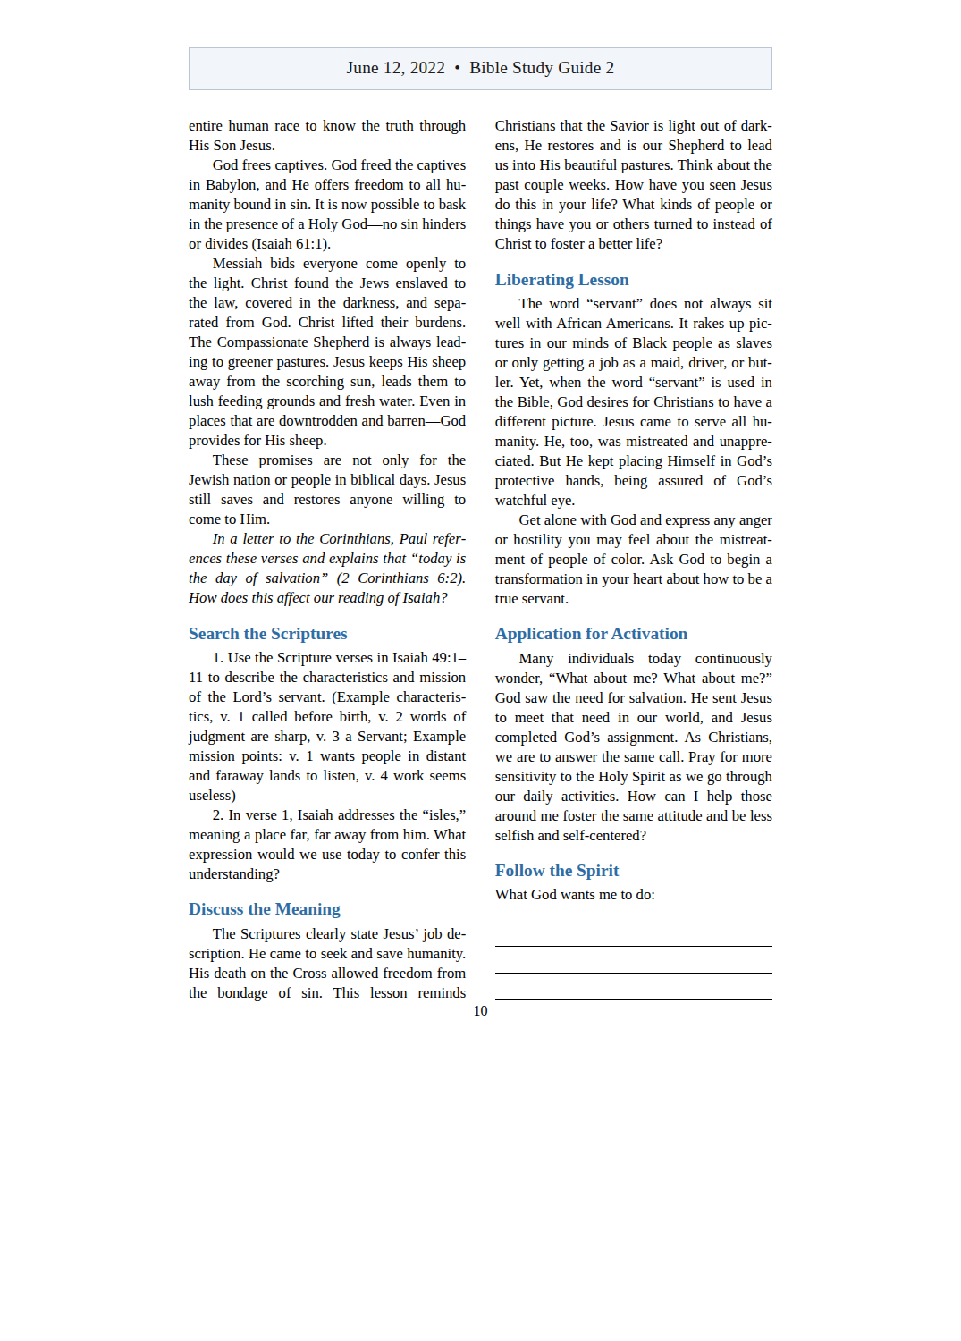June 12, 2022 • Bible Study Guide 2
entire human race to know the truth through His Son Jesus.
God frees captives. God freed the captives in Babylon, and He offers freedom to all humanity bound in sin. It is now possible to bask in the presence of a Holy God—no sin hinders or divides (Isaiah 61:1).
Messiah bids everyone come openly to the light. Christ found the Jews enslaved to the law, covered in the darkness, and separated from God. Christ lifted their burdens. The Compassionate Shepherd is always leading to greener pastures. Jesus keeps His sheep away from the scorching sun, leads them to lush feeding grounds and fresh water. Even in places that are downtrodden and barren—God provides for His sheep.
These promises are not only for the Jewish nation or people in biblical days. Jesus still saves and restores anyone willing to come to Him.
In a letter to the Corinthians, Paul references these verses and explains that “today is the day of salvation” (2 Corinthians 6:2). How does this affect our reading of Isaiah?
Search the Scriptures
1. Use the Scripture verses in Isaiah 49:1–11 to describe the characteristics and mission of the Lord’s servant. (Example characteristics, v. 1 called before birth, v. 2 words of judgment are sharp, v. 3 a Servant; Example mission points: v. 1 wants people in distant and faraway lands to listen, v. 4 work seems useless)
2. In verse 1, Isaiah addresses the “isles,” meaning a place far, far away from him. What expression would we use today to confer this understanding?
Discuss the Meaning
The Scriptures clearly state Jesus’ job description. He came to seek and save humanity. His death on the Cross allowed freedom from the bondage of sin. This lesson reminds Christians that the Savior is light out of darkens, He restores and is our Shepherd to lead us into His beautiful pastures. Think about the past couple weeks. How have you seen Jesus do this in your life? What kinds of people or things have you or others turned to instead of Christ to foster a better life?
Liberating Lesson
The word “servant” does not always sit well with African Americans. It rakes up pictures in our minds of Black people as slaves or only getting a job as a maid, driver, or butler. Yet, when the word “servant” is used in the Bible, God desires for Christians to have a different picture. Jesus came to serve all humanity. He, too, was mistreated and unappreciated. But He kept placing Himself in God’s protective hands, being assured of God’s watchful eye.
Get alone with God and express any anger or hostility you may feel about the mistreatment of people of color. Ask God to begin a transformation in your heart about how to be a true servant.
Application for Activation
Many individuals today continuously wonder, “What about me? What about me?” God saw the need for salvation. He sent Jesus to meet that need in our world, and Jesus completed God’s assignment. As Christians, we are to answer the same call. Pray for more sensitivity to the Holy Spirit as we go through our daily activities. How can I help those around me foster the same attitude and be less selfish and self-centered?
Follow the Spirit
What God wants me to do:
10